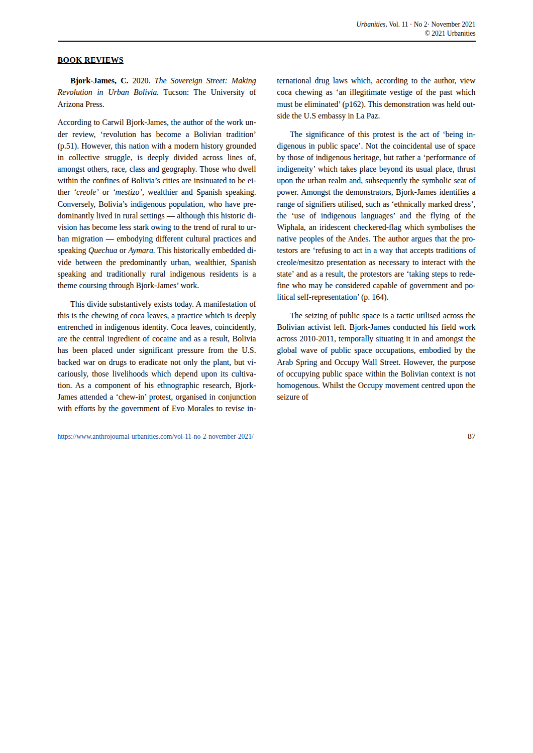Urbanities, Vol. 11 · No 2· November 2021
© 2021 Urbanities
BOOK REVIEWS
Bjork-James, C. 2020. The Sovereign Street: Making Revolution in Urban Bolivia. Tucson: The University of Arizona Press.
According to Carwil Bjork-James, the author of the work under review, ‘revolution has become a Bolivian tradition’ (p.51). However, this nation with a modern history grounded in collective struggle, is deeply divided across lines of, amongst others, race, class and geography. Those who dwell within the confines of Bolivia’s cities are insinuated to be either ‘creole’ or ‘mestizo’, wealthier and Spanish speaking. Conversely, Bolivia’s indigenous population, who have predominantly lived in rural settings — although this historic division has become less stark owing to the trend of rural to urban migration — embodying different cultural practices and speaking Quechua or Aymara. This historically embedded divide between the predominantly urban, wealthier, Spanish speaking and traditionally rural indigenous residents is a theme coursing through Bjork-James’ work.
This divide substantively exists today. A manifestation of this is the chewing of coca leaves, a practice which is deeply entrenched in indigenous identity. Coca leaves, coincidently, are the central ingredient of cocaine and as a result, Bolivia has been placed under significant pressure from the U.S. backed war on drugs to eradicate not only the plant, but vicariously, those livelihoods which depend upon its cultivation. As a component of his ethnographic research, Bjork-James attended a ‘chew-in’ protest, organised in conjunction with efforts by the government of Evo Morales to revise international drug laws which, according to the author, view coca chewing as ‘an illegitimate vestige of the past which must be eliminated’ (p162). This demonstration was held outside the U.S embassy in La Paz.
The significance of this protest is the act of ‘being indigenous in public space’. Not the coincidental use of space by those of indigenous heritage, but rather a ‘performance of indigeneity’ which takes place beyond its usual place, thrust upon the urban realm and, subsequently the symbolic seat of power. Amongst the demonstrators, Bjork-James identifies a range of signifiers utilised, such as ‘ethnically marked dress’, the ‘use of indigenous languages’ and the flying of the Wiphala, an iridescent checkered-flag which symbolises the native peoples of the Andes. The author argues that the protestors are ‘refusing to act in a way that accepts traditions of creole/mesitzo presentation as necessary to interact with the state’ and as a result, the protestors are ‘taking steps to redefine who may be considered capable of government and political self-representation’ (p. 164).
The seizing of public space is a tactic utilised across the Bolivian activist left. Bjork-James conducted his field work across 2010-2011, temporally situating it in and amongst the global wave of public space occupations, embodied by the Arab Spring and Occupy Wall Street. However, the purpose of occupying public space within the Bolivian context is not homogenous. Whilst the Occupy movement centred upon the seizure of
https://www.anthrojournal-urbanities.com/vol-11-no-2-november-2021/ 87